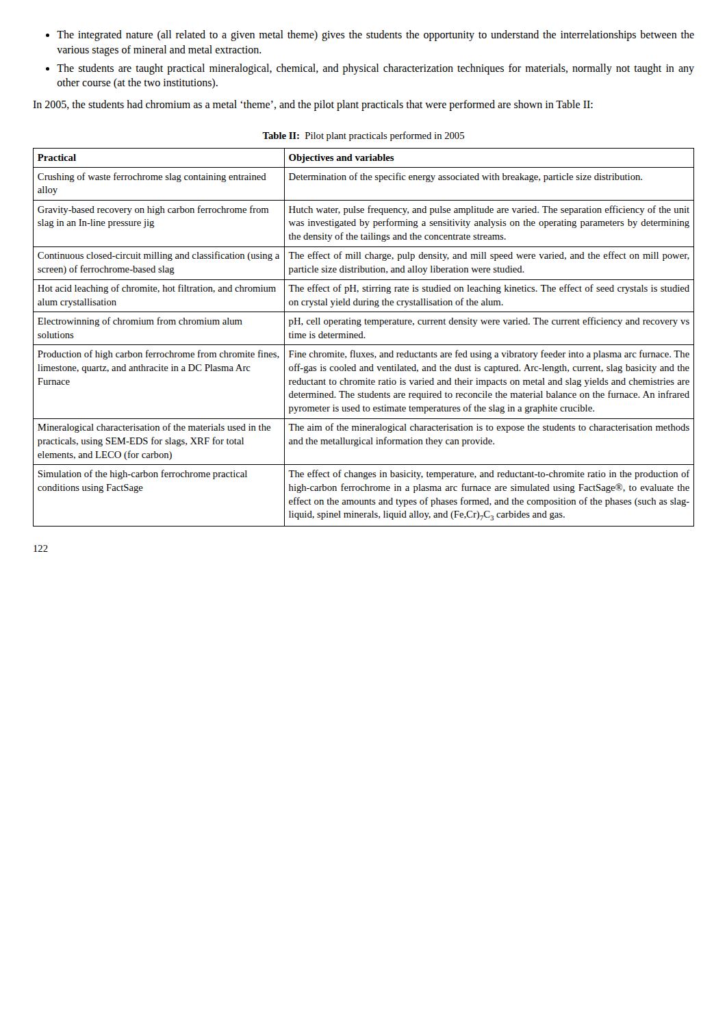The integrated nature (all related to a given metal theme) gives the students the opportunity to understand the interrelationships between the various stages of mineral and metal extraction.
The students are taught practical mineralogical, chemical, and physical characterization techniques for materials, normally not taught in any other course (at the two institutions).
In 2005, the students had chromium as a metal ‘theme’, and the pilot plant practicals that were performed are shown in Table II:
Table II: Pilot plant practicals performed in 2005
| Practical | Objectives and variables |
| --- | --- |
| Crushing of waste ferrochrome slag containing entrained alloy | Determination of the specific energy associated with breakage, particle size distribution. |
| Gravity-based recovery on high carbon ferrochrome from slag in an In-line pressure jig | Hutch water, pulse frequency, and pulse amplitude are varied. The separation efficiency of the unit was investigated by performing a sensitivity analysis on the operating parameters by determining the density of the tailings and the concentrate streams. |
| Continuous closed-circuit milling and classification (using a screen) of ferrochrome-based slag | The effect of mill charge, pulp density, and mill speed were varied, and the effect on mill power, particle size distribution, and alloy liberation were studied. |
| Hot acid leaching of chromite, hot filtration, and chromium alum crystallisation | The effect of pH, stirring rate is studied on leaching kinetics. The effect of seed crystals is studied on crystal yield during the crystallisation of the alum. |
| Electrowinning of chromium from chromium alum solutions | pH, cell operating temperature, current density were varied. The current efficiency and recovery vs time is determined. |
| Production of high carbon ferrochrome from chromite fines, limestone, quartz, and anthracite in a DC Plasma Arc Furnace | Fine chromite, fluxes, and reductants are fed using a vibratory feeder into a plasma arc furnace. The off-gas is cooled and ventilated, and the dust is captured. Arc-length, current, slag basicity and the reductant to chromite ratio is varied and their impacts on metal and slag yields and chemistries are determined. The students are required to reconcile the material balance on the furnace. An infrared pyrometer is used to estimate temperatures of the slag in a graphite crucible. |
| Mineralogical characterisation of the materials used in the practicals, using SEM-EDS for slags, XRF for total elements, and LECO (for carbon) | The aim of the mineralogical characterisation is to expose the students to characterisation methods and the metallurgical information they can provide. |
| Simulation of the high-carbon ferrochrome practical conditions using FactSage | The effect of changes in basicity, temperature, and reductant-to-chromite ratio in the production of high-carbon ferrochrome in a plasma arc furnace are simulated using FactSage®, to evaluate the effect on the amounts and types of phases formed, and the composition of the phases (such as slag-liquid, spinel minerals, liquid alloy, and (Fe,Cr) 7 C 3 carbides and gas. |
122